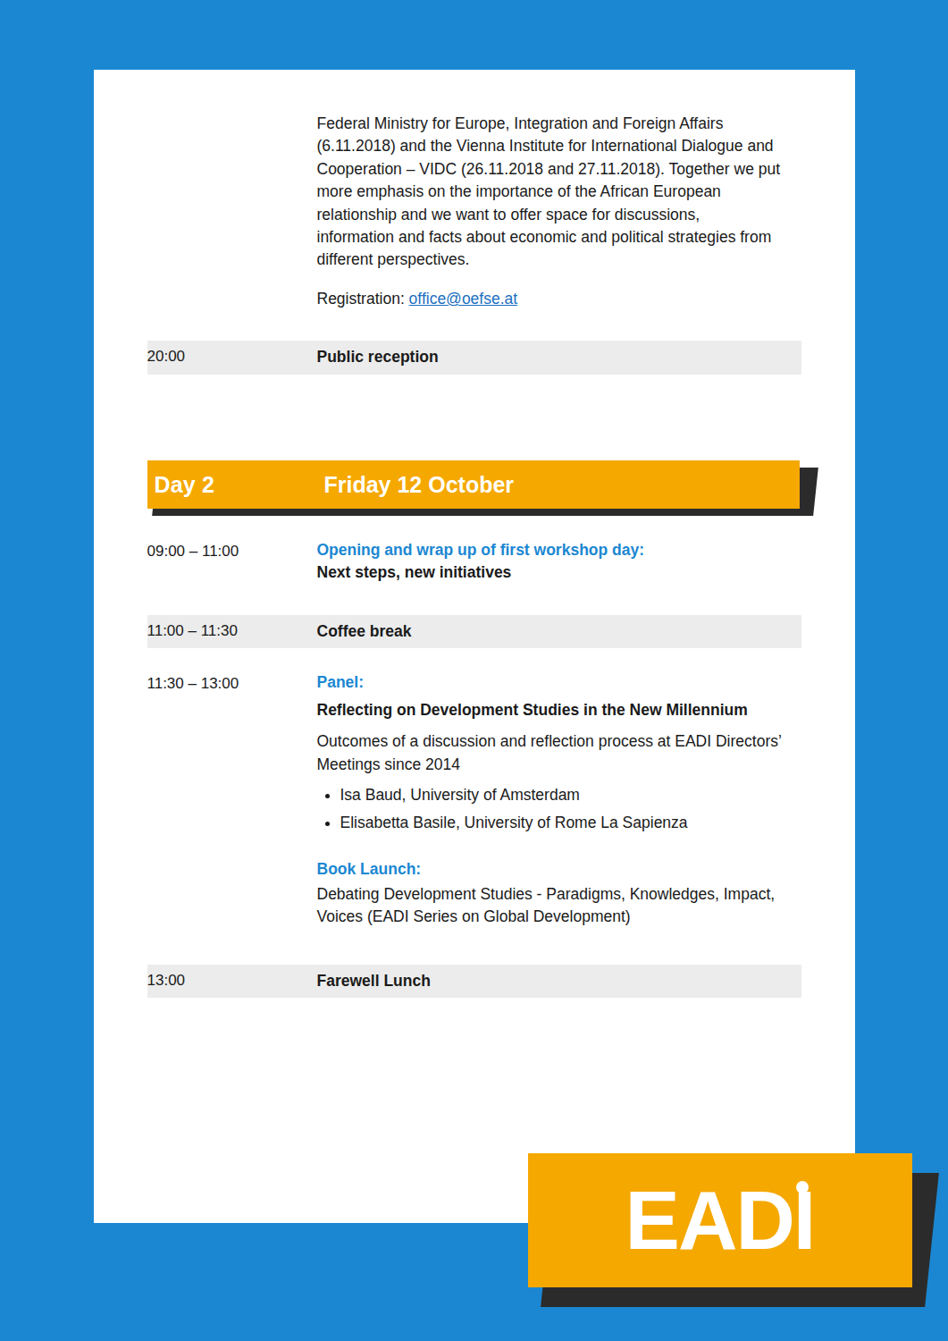Federal Ministry for Europe, Integration and Foreign Affairs (6.11.2018) and the Vienna Institute for International Dialogue and Cooperation – VIDC (26.11.2018 and 27.11.2018). Together we put more emphasis on the importance of the African European relationship and we want to offer space for discussions, information and facts about economic and political strategies from different perspectives.
Registration: office@oefse.at
20:00
Public reception
Day 2
Friday 12 October
09:00 – 11:00
Opening and wrap up of first workshop day:
Next steps, new initiatives
11:00 – 11:30
Coffee break
11:30 – 13:00
Panel:
Reflecting on Development Studies in the New Millennium
Outcomes of a discussion and reflection process at EADI Directors’ Meetings since 2014
Isa Baud, University of Amsterdam
Elisabetta Basile, University of Rome La Sapienza
Book Launch:
Debating Development Studies - Paradigms, Knowledges, Impact, Voices (EADI Series on Global Development)
13:00
Farewell Lunch
EADI